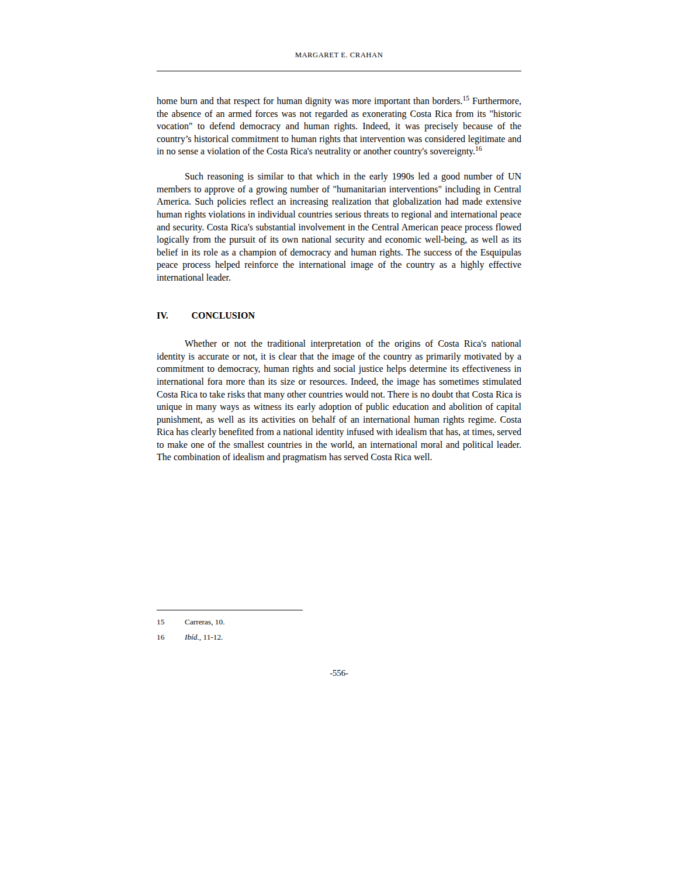MARGARET E. CRAHAN
home burn and that respect for human dignity was more important than borders.15 Furthermore, the absence of an armed forces was not regarded as exonerating Costa Rica from its "historic vocation" to defend democracy and human rights. Indeed, it was precisely because of the country’s historical commitment to human rights that intervention was considered legitimate and in no sense a violation of the Costa Rica's neutrality or another country's sovereignty.16
Such reasoning is similar to that which in the early 1990s led a good number of UN members to approve of a growing number of "humanitarian interventions" including in Central America. Such policies reflect an increasing realization that globalization had made extensive human rights violations in individual countries serious threats to regional and international peace and security. Costa Rica's substantial involvement in the Central American peace process flowed logically from the pursuit of its own national security and economic well-being, as well as its belief in its role as a champion of democracy and human rights. The success of the Esquipulas peace process helped reinforce the international image of the country as a highly effective international leader.
IV. CONCLUSION
Whether or not the traditional interpretation of the origins of Costa Rica's national identity is accurate or not, it is clear that the image of the country as primarily motivated by a commitment to democracy, human rights and social justice helps determine its effectiveness in international fora more than its size or resources. Indeed, the image has sometimes stimulated Costa Rica to take risks that many other countries would not. There is no doubt that Costa Rica is unique in many ways as witness its early adoption of public education and abolition of capital punishment, as well as its activities on behalf of an international human rights regime. Costa Rica has clearly benefited from a national identity infused with idealism that has, at times, served to make one of the smallest countries in the world, an international moral and political leader. The combination of idealism and pragmatism has served Costa Rica well.
15 Carreras, 10.
16 Ibíd., 11-12.
-556-